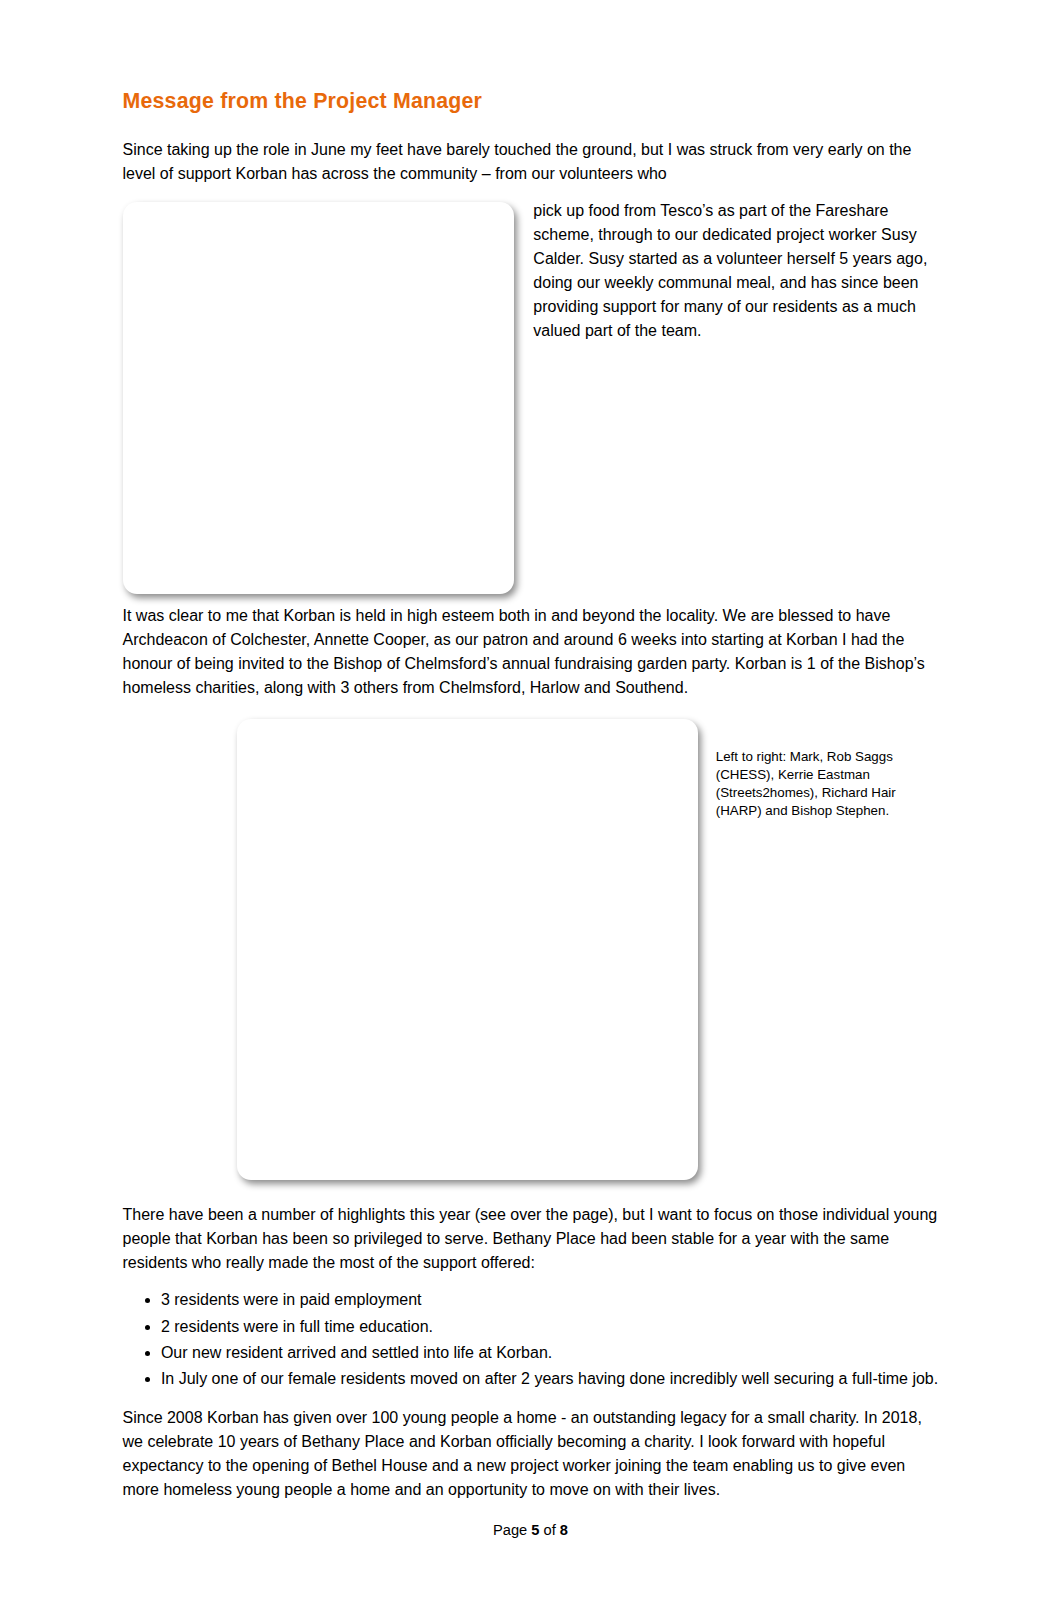Message from the Project Manager
Since taking up the role in June my feet have barely touched the ground, but I was struck from very early on the level of support Korban has across the community – from our volunteers who
pick up food from Tesco’s as part of the Fareshare scheme, through to our dedicated project worker Susy Calder. Susy started as a volunteer herself 5 years ago, doing our weekly communal meal, and has since been providing support for many of our residents as a much valued part of the team.
It was clear to me that Korban is held in high esteem both in and beyond the locality. We are blessed to have Archdeacon of Colchester, Annette Cooper, as our patron and around 6 weeks into starting at Korban I had the honour of being invited to the Bishop of Chelmsford’s annual fundraising garden party. Korban is 1 of the Bishop’s homeless charities, along with 3 others from Chelmsford, Harlow and Southend.
Left to right: Mark, Rob Saggs (CHESS), Kerrie Eastman (Streets2homes), Richard Hair (HARP) and Bishop Stephen.
There have been a number of highlights this year (see over the page), but I want to focus on those individual young people that Korban has been so privileged to serve. Bethany Place had been stable for a year with the same residents who really made the most of the support offered:
3 residents were in paid employment
2 residents were in full time education.
Our new resident arrived and settled into life at Korban.
In July one of our female residents moved on after 2 years having done incredibly well securing a full-time job.
Since 2008 Korban has given over 100 young people a home - an outstanding legacy for a small charity. In 2018, we celebrate 10 years of Bethany Place and Korban officially becoming a charity. I look forward with hopeful expectancy to the opening of Bethel House and a new project worker joining the team enabling us to give even more homeless young people a home and an opportunity to move on with their lives.
Page 5 of 8